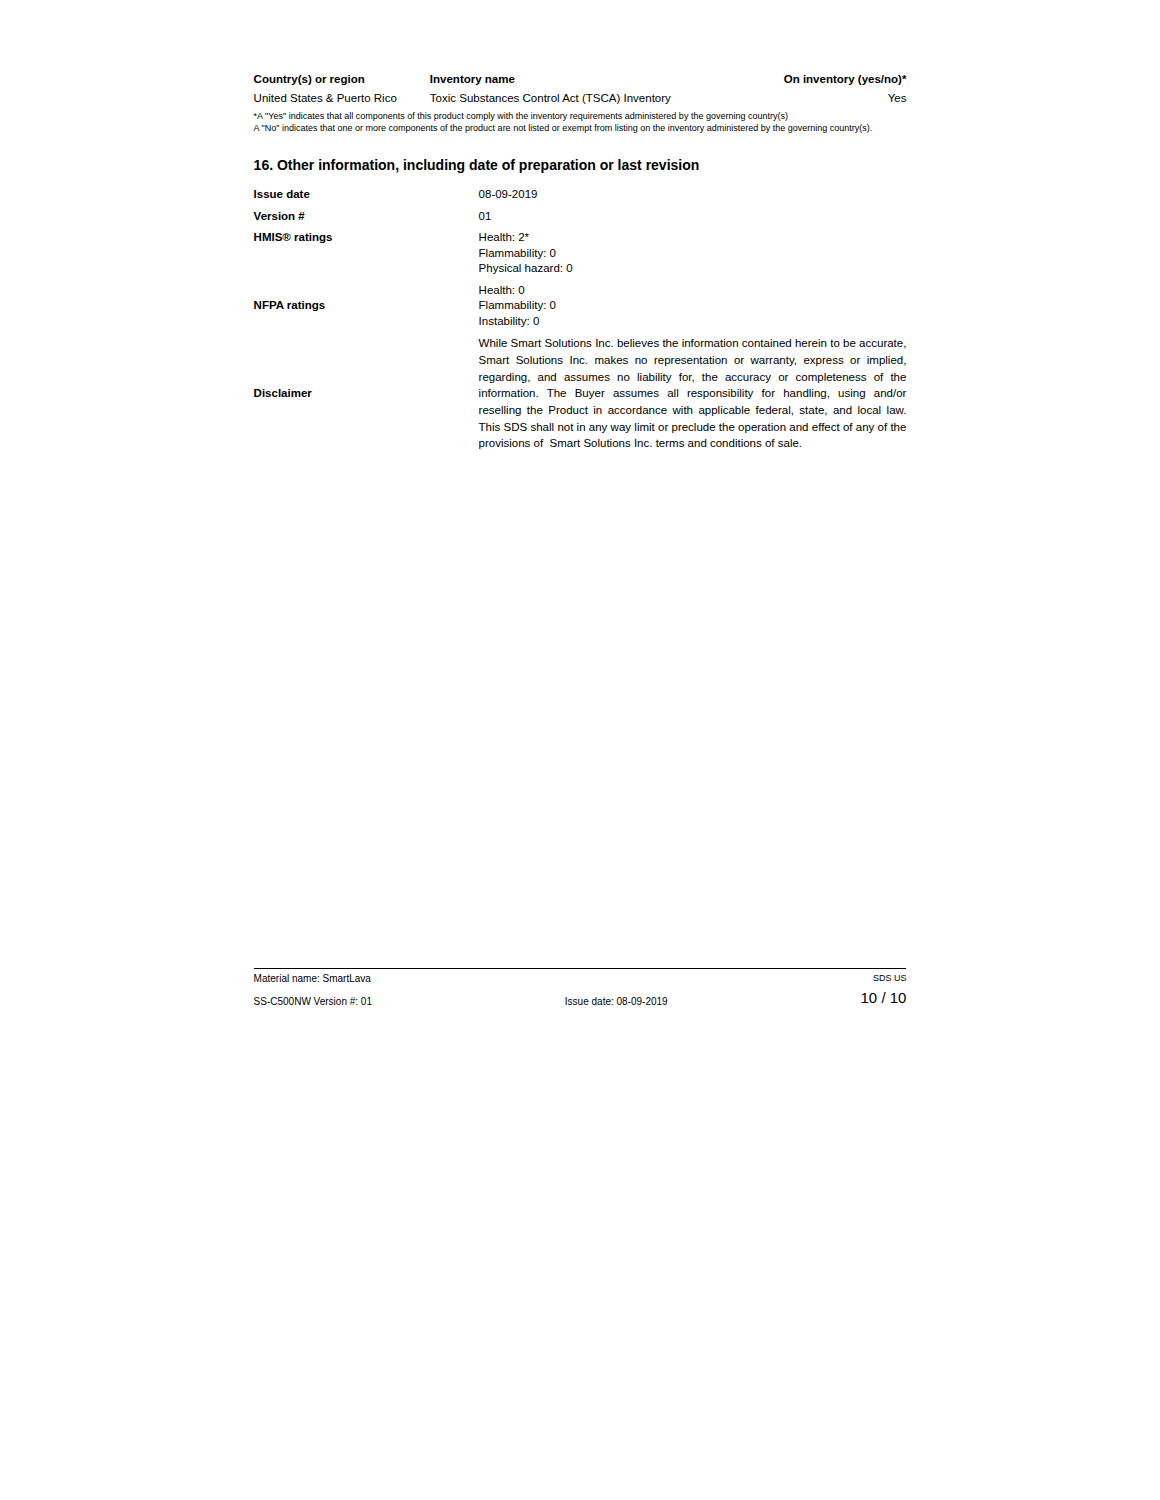| Country(s) or region | Inventory name | On inventory (yes/no)* |
| --- | --- | --- |
| United States & Puerto Rico | Toxic Substances Control Act (TSCA) Inventory | Yes |
*A "Yes" indicates that all components of this product comply with the inventory requirements administered by the governing country(s)
A "No" indicates that one or more components of the product are not listed or exempt from listing on the inventory administered by the governing country(s).
16. Other information, including date of preparation or last revision
| Issue date | 08-09-2019 |
| Version # | 01 |
| HMIS® ratings | Health: 2* Flammability: 0 Physical hazard: 0 |
| NFPA ratings | Health: 0 Flammability: 0 Instability: 0 |
| Disclaimer | While Smart Solutions Inc. believes the information contained herein to be accurate, Smart Solutions Inc. makes no representation or warranty, express or implied, regarding, and assumes no liability for, the accuracy or completeness of the information. The Buyer assumes all responsibility for handling, using and/or reselling the Product in accordance with applicable federal, state, and local law. This SDS shall not in any way limit or preclude the operation and effect of any of the provisions of Smart Solutions Inc. terms and conditions of sale. |
Material name: SmartLava
SDS US
SS-C500NW Version #: 01
Issue date: 08-09-2019
10 / 10